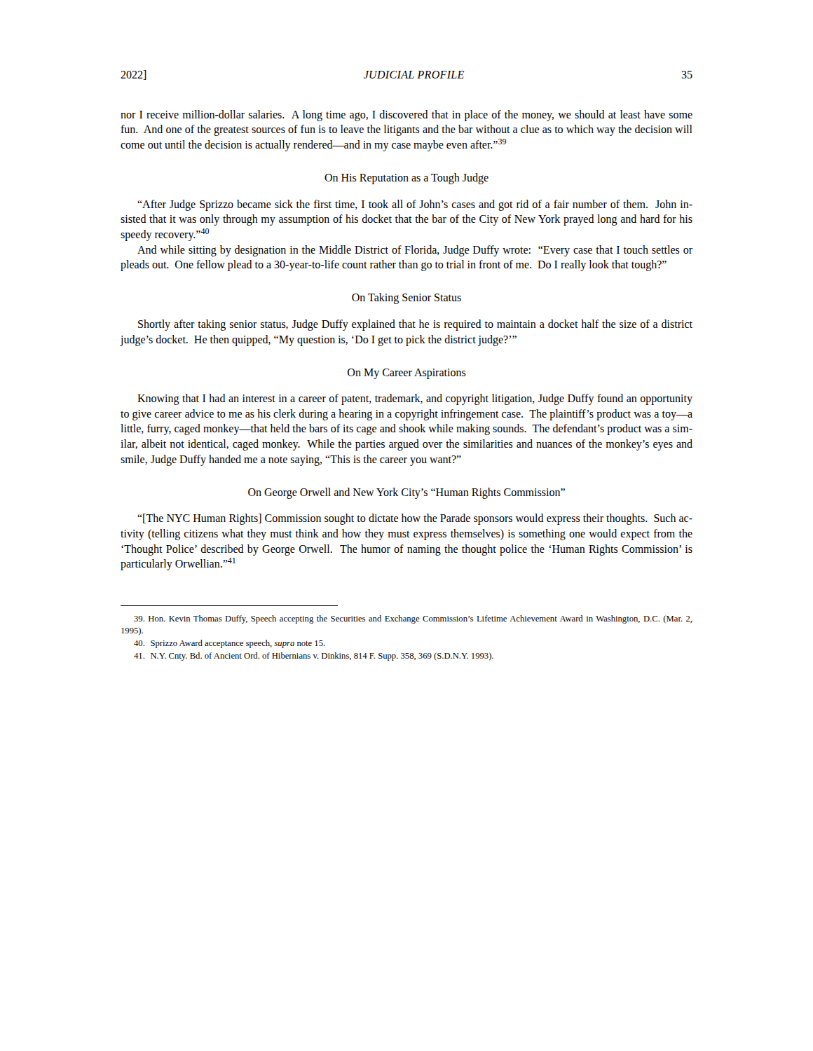2022] JUDICIAL PROFILE 35
nor I receive million-dollar salaries. A long time ago, I discovered that in place of the money, we should at least have some fun. And one of the greatest sources of fun is to leave the litigants and the bar without a clue as to which way the decision will come out until the decision is actually rendered—and in my case maybe even after.”39
On His Reputation as a Tough Judge
“After Judge Sprizzo became sick the first time, I took all of John’s cases and got rid of a fair number of them. John insisted that it was only through my assumption of his docket that the bar of the City of New York prayed long and hard for his speedy recovery.”40
And while sitting by designation in the Middle District of Florida, Judge Duffy wrote: “Every case that I touch settles or pleads out. One fellow plead to a 30-year-to-life count rather than go to trial in front of me. Do I really look that tough?”
On Taking Senior Status
Shortly after taking senior status, Judge Duffy explained that he is required to maintain a docket half the size of a district judge’s docket. He then quipped, “My question is, ‘Do I get to pick the district judge?’”
On My Career Aspirations
Knowing that I had an interest in a career of patent, trademark, and copyright litigation, Judge Duffy found an opportunity to give career advice to me as his clerk during a hearing in a copyright infringement case. The plaintiff’s product was a toy—a little, furry, caged monkey—that held the bars of its cage and shook while making sounds. The defendant’s product was a similar, albeit not identical, caged monkey. While the parties argued over the similarities and nuances of the monkey’s eyes and smile, Judge Duffy handed me a note saying, “This is the career you want?”
On George Orwell and New York City’s “Human Rights Commission”
“[The NYC Human Rights] Commission sought to dictate how the Parade sponsors would express their thoughts. Such activity (telling citizens what they must think and how they must express themselves) is something one would expect from the ‘Thought Police’ described by George Orwell. The humor of naming the thought police the ‘Human Rights Commission’ is particularly Orwellian.”41
39. Hon. Kevin Thomas Duffy, Speech accepting the Securities and Exchange Commission’s Lifetime Achievement Award in Washington, D.C. (Mar. 2, 1995).
40. Sprizzo Award acceptance speech, supra note 15.
41. N.Y. Cnty. Bd. of Ancient Ord. of Hibernians v. Dinkins, 814 F. Supp. 358, 369 (S.D.N.Y. 1993).